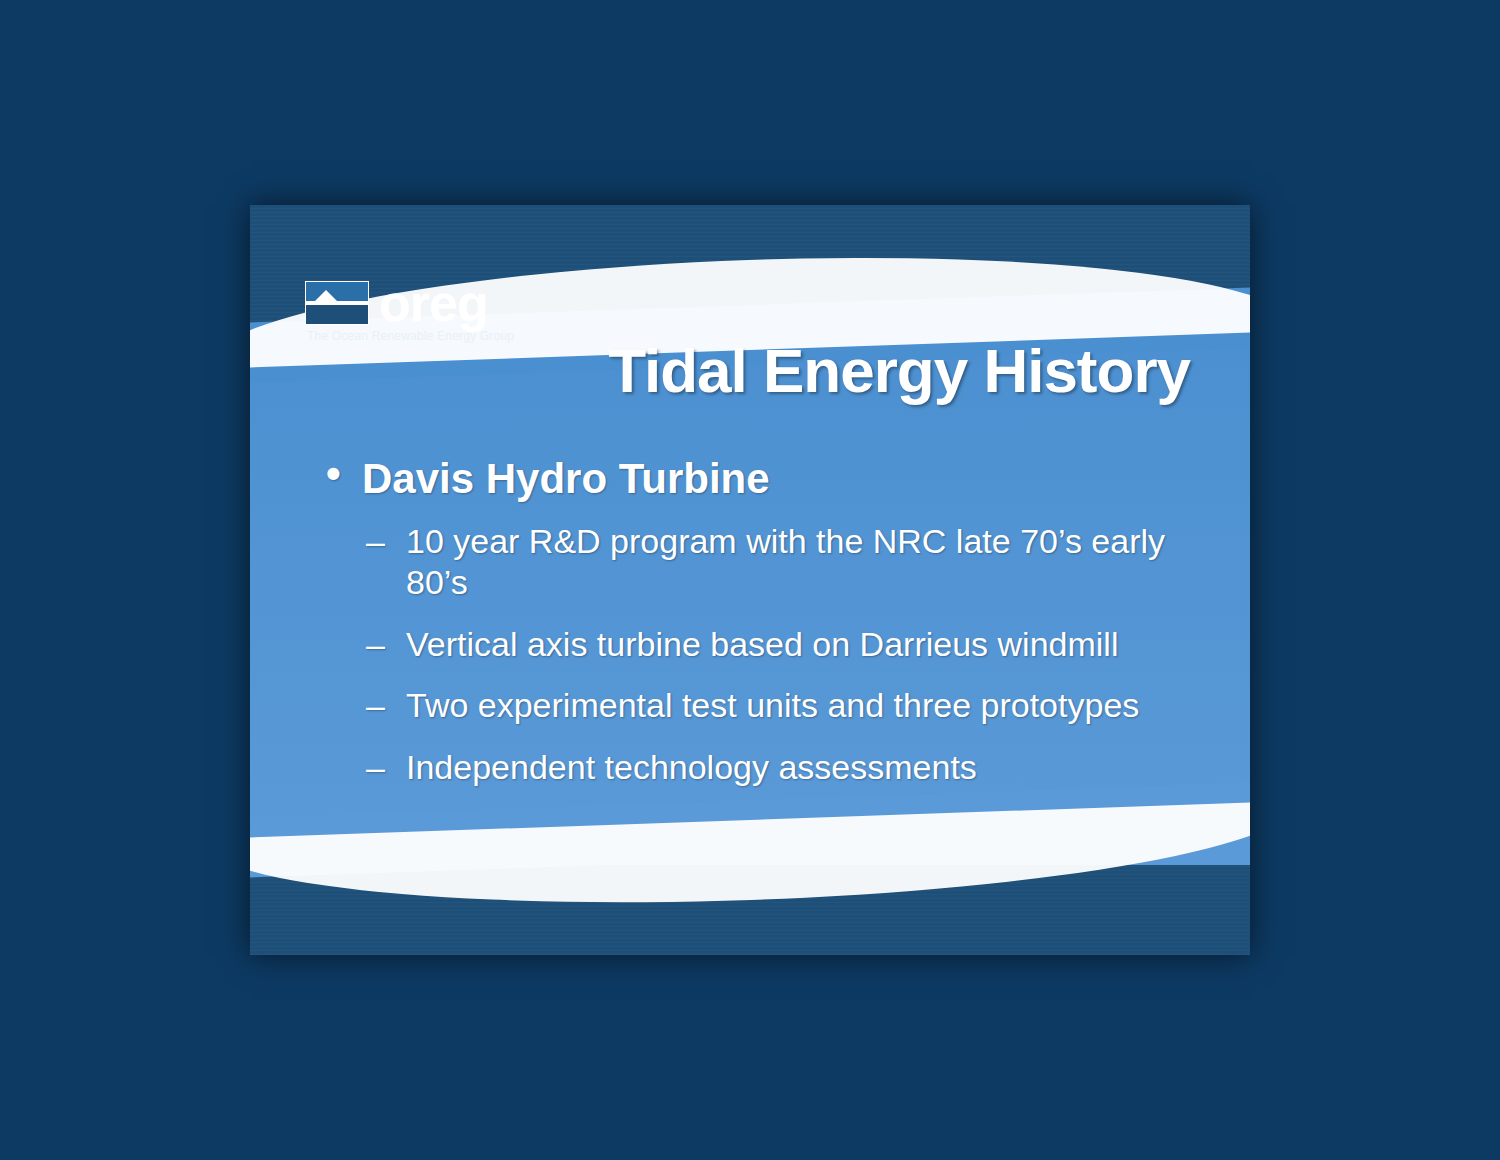oreg
The Ocean Renewable Energy Group
Tidal Energy History
Davis Hydro Turbine
10 year R&D program with the NRC late 70’s early 80’s
Vertical axis turbine based on Darrieus windmill
Two experimental test units and three prototypes
Independent technology assessments